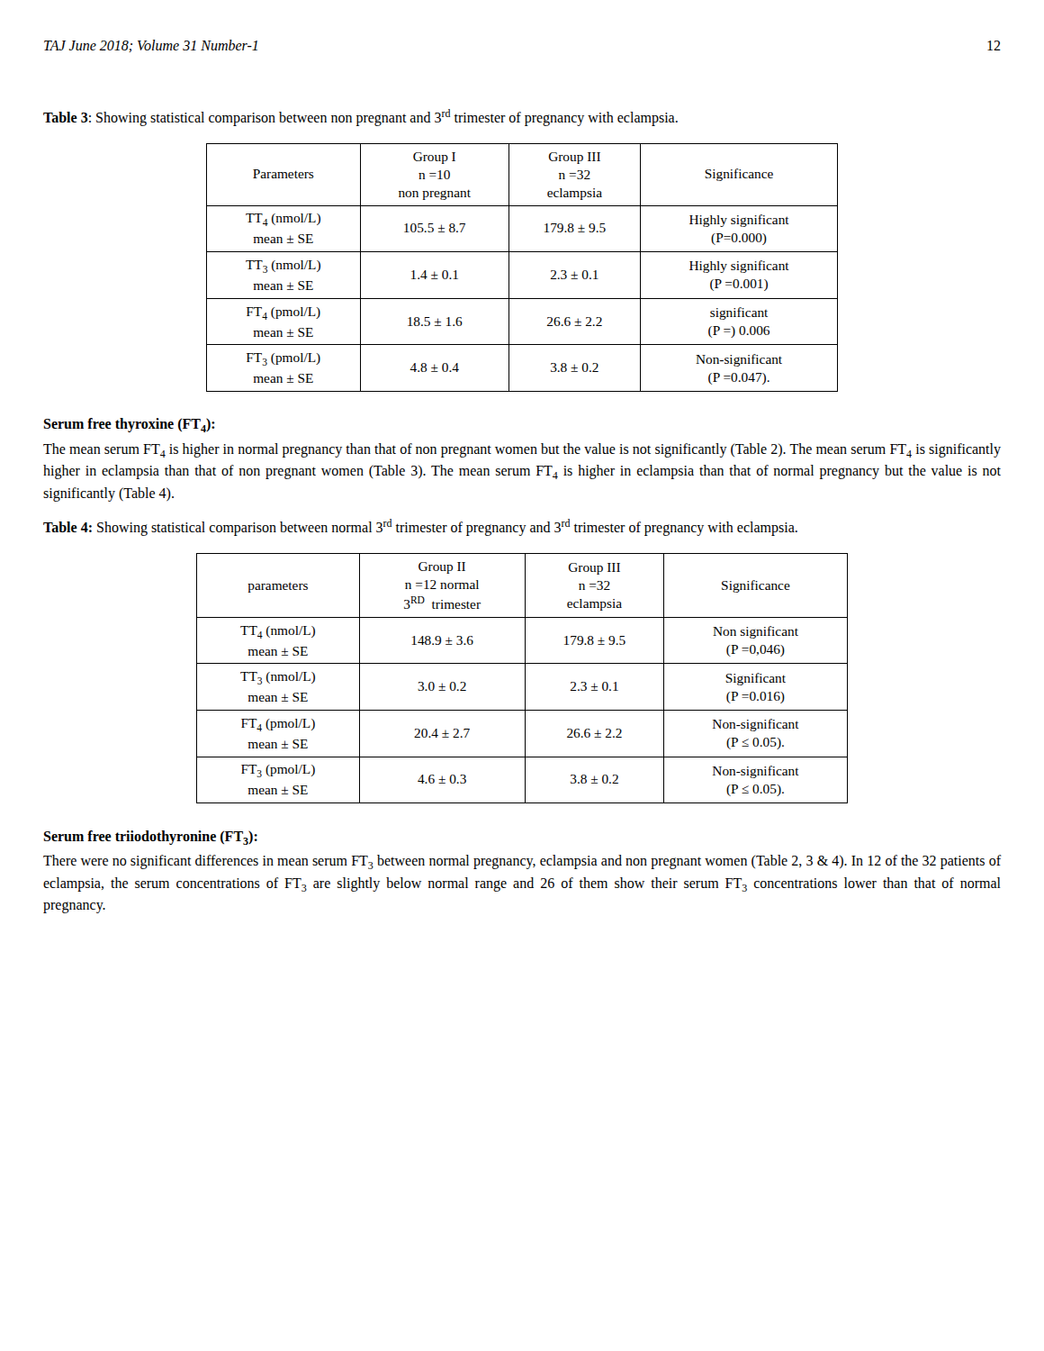TAJ June 2018; Volume 31 Number-1 12
Table 3: Showing statistical comparison between non pregnant and 3rd trimester of pregnancy with eclampsia.
| Parameters | Group I n =10 non pregnant | Group III n =32 eclampsia | Significance |
| --- | --- | --- | --- |
| TT 4 (nmol/L) mean ± SE | 105.5 ± 8.7 | 179.8 ± 9.5 | Highly significant (P=0.000) |
| TT 3 (nmol/L) mean ± SE | 1.4 ± 0.1 | 2.3 ± 0.1 | Highly significant (P =0.001) |
| FT 4 (pmol/L) mean ± SE | 18.5 ± 1.6 | 26.6 ± 2.2 | significant (P =) 0.006 |
| FT 3 (pmol/L) mean ± SE | 4.8 ± 0.4 | 3.8 ± 0.2 | Non-significant (P =0.047). |
Serum free thyroxine (FT4):
The mean serum FT4 is higher in normal pregnancy than that of non pregnant women but the value is not significantly (Table 2). The mean serum FT4 is significantly higher in eclampsia than that of non pregnant women (Table 3). The mean serum FT4 is higher in eclampsia than that of normal pregnancy but the value is not significantly (Table 4).
Table 4: Showing statistical comparison between normal 3rd trimester of pregnancy and 3rd trimester of pregnancy with eclampsia.
| parameters | Group II n =12 normal 3 RD trimester | Group III n =32 eclampsia | Significance |
| --- | --- | --- | --- |
| TT 4 (nmol/L) mean ± SE | 148.9 ± 3.6 | 179.8 ± 9.5 | Non significant (P =0,046) |
| TT 3 (nmol/L) mean ± SE | 3.0 ± 0.2 | 2.3 ± 0.1 | Significant (P =0.016) |
| FT 4 (pmol/L) mean ± SE | 20.4 ± 2.7 | 26.6 ± 2.2 | Non-significant (P ≤ 0.05). |
| FT 3 (pmol/L) mean ± SE | 4.6 ± 0.3 | 3.8 ± 0.2 | Non-significant (P ≤ 0.05). |
Serum free triiodothyronine (FT3):
There were no significant differences in mean serum FT3 between normal pregnancy, eclampsia and non pregnant women (Table 2, 3 & 4). In 12 of the 32 patients of eclampsia, the serum concentrations of FT3 are slightly below normal range and 26 of them show their serum FT3 concentrations lower than that of normal pregnancy.